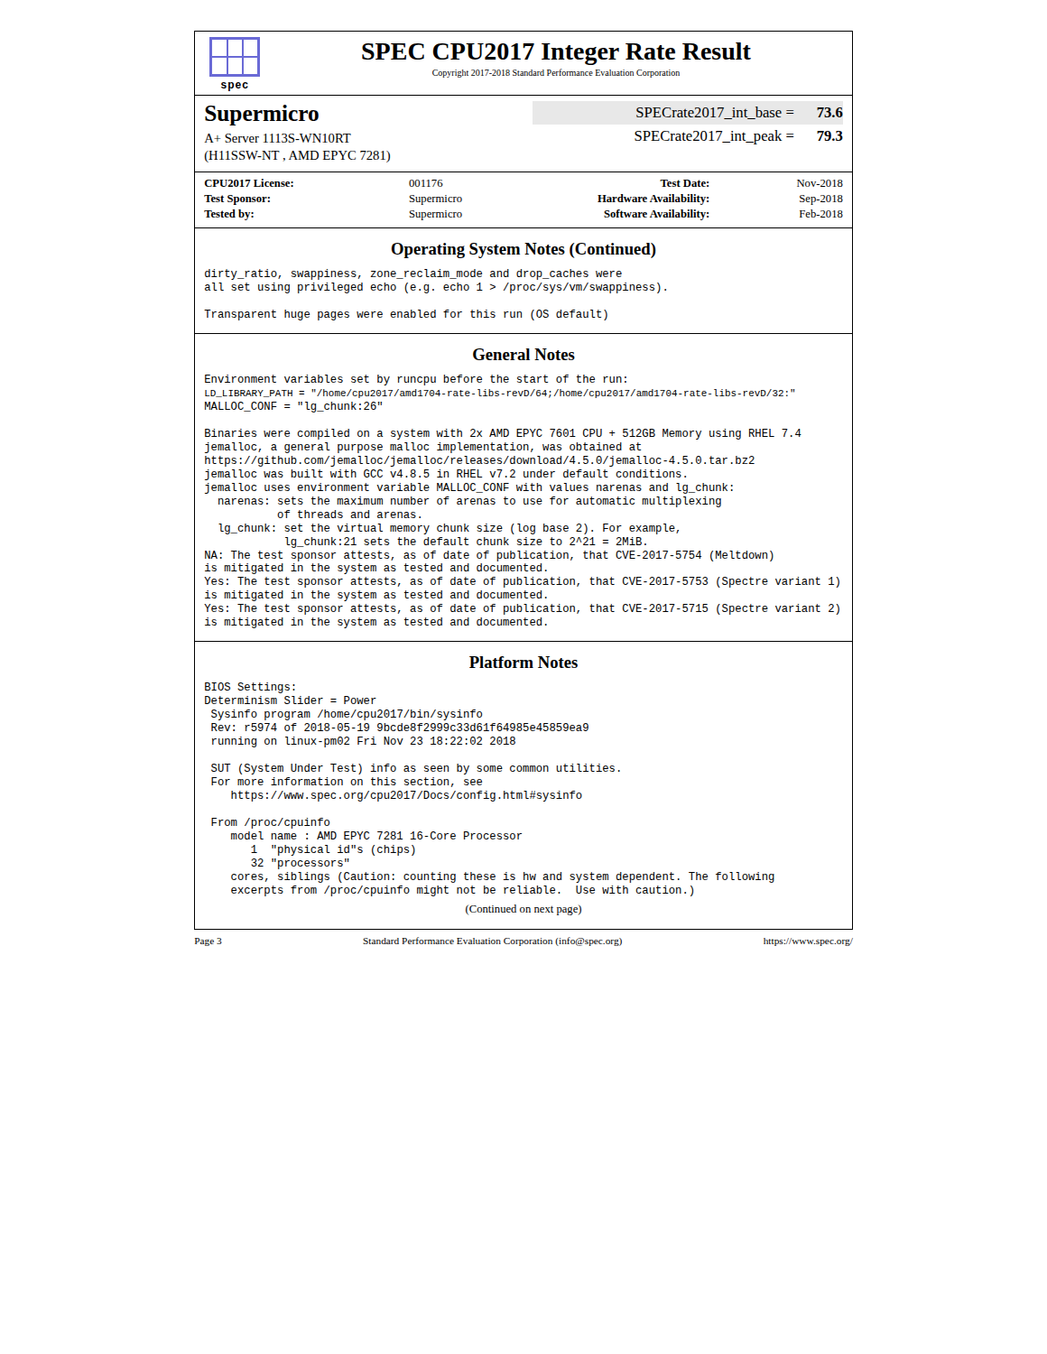spec
SPEC CPU2017 Integer Rate Result
Copyright 2017-2018 Standard Performance Evaluation Corporation
Supermicro
A+ Server 1113S-WN10RT
(H11SSW-NT , AMD EPYC 7281)
SPECrate2017_int_base = 73.6
SPECrate2017_int_peak = 79.3
| CPU2017 License: | 001176 |
| Test Sponsor: | Supermicro |
| Tested by: | Supermicro |
| Test Date: | Nov-2018 |
| Hardware Availability: | Sep-2018 |
| Software Availability: | Feb-2018 |
Operating System Notes (Continued)
dirty_ratio, swappiness, zone_reclaim_mode and drop_caches were
all set using privileged echo (e.g. echo 1 > /proc/sys/vm/swappiness).

Transparent huge pages were enabled for this run (OS default)
General Notes
Environment variables set by runcpu before the start of the run:
LD_LIBRARY_PATH = "/home/cpu2017/amd1704-rate-libs-revD/64;/home/cpu2017/amd1704-rate-libs-revD/32:"
MALLOC_CONF = "lg_chunk:26"

Binaries were compiled on a system with 2x AMD EPYC 7601 CPU + 512GB Memory using RHEL 7.4
jemalloc, a general purpose malloc implementation, was obtained at
https://github.com/jemalloc/jemalloc/releases/download/4.5.0/jemalloc-4.5.0.tar.bz2
jemalloc was built with GCC v4.8.5 in RHEL v7.2 under default conditions.
jemalloc uses environment variable MALLOC_CONF with values narenas and lg_chunk:
  narenas: sets the maximum number of arenas to use for automatic multiplexing
           of threads and arenas.
  lg_chunk: set the virtual memory chunk size (log base 2). For example,
            lg_chunk:21 sets the default chunk size to 2^21 = 2MiB.
NA: The test sponsor attests, as of date of publication, that CVE-2017-5754 (Meltdown)
is mitigated in the system as tested and documented.
Yes: The test sponsor attests, as of date of publication, that CVE-2017-5753 (Spectre variant 1)
is mitigated in the system as tested and documented.
Yes: The test sponsor attests, as of date of publication, that CVE-2017-5715 (Spectre variant 2)
is mitigated in the system as tested and documented.
Platform Notes
BIOS Settings:
Determinism Slider = Power
 Sysinfo program /home/cpu2017/bin/sysinfo
 Rev: r5974 of 2018-05-19 9bcde8f2999c33d61f64985e45859ea9
 running on linux-pm02 Fri Nov 23 18:22:02 2018

 SUT (System Under Test) info as seen by some common utilities.
 For more information on this section, see
    https://www.spec.org/cpu2017/Docs/config.html#sysinfo

 From /proc/cpuinfo
    model name : AMD EPYC 7281 16-Core Processor
       1  "physical id"s (chips)
       32 "processors"
    cores, siblings (Caution: counting these is hw and system dependent. The following
    excerpts from /proc/cpuinfo might not be reliable.  Use with caution.)
(Continued on next page)
Page 3
Standard Performance Evaluation Corporation (info@spec.org)
https://www.spec.org/